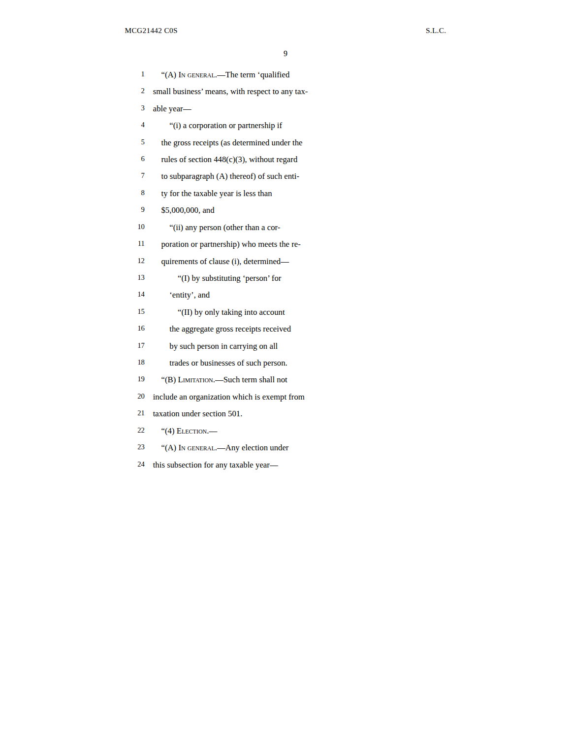MCG21442 C0S S.L.C.
9
| 1 | “(A) I n general .—The term ‘qualified |
| 2 | small business’ means, with respect to any tax- |
| 3 | able year— |
| 4 | “(i) a corporation or partnership if |
| 5 | the gross receipts (as determined under the |
| 6 | rules of section 448(c)(3), without regard |
| 7 | to subparagraph (A) thereof) of such enti- |
| 8 | ty for the taxable year is less than |
| 9 | $5,000,000, and |
| 10 | “(ii) any person (other than a cor- |
| 11 | poration or partnership) who meets the re- |
| 12 | quirements of clause (i), determined— |
| 13 | “(I) by substituting ‘person’ for |
| 14 | ‘entity’, and |
| 15 | “(II) by only taking into account |
| 16 | the aggregate gross receipts received |
| 17 | by such person in carrying on all |
| 18 | trades or businesses of such person. |
| 19 | “(B) L imitation .—Such term shall not |
| 20 | include an organization which is exempt from |
| 21 | taxation under section 501. |
| 22 | “(4) E lection .— |
| 23 | “(A) I n general .—Any election under |
| 24 | this subsection for any taxable year— |